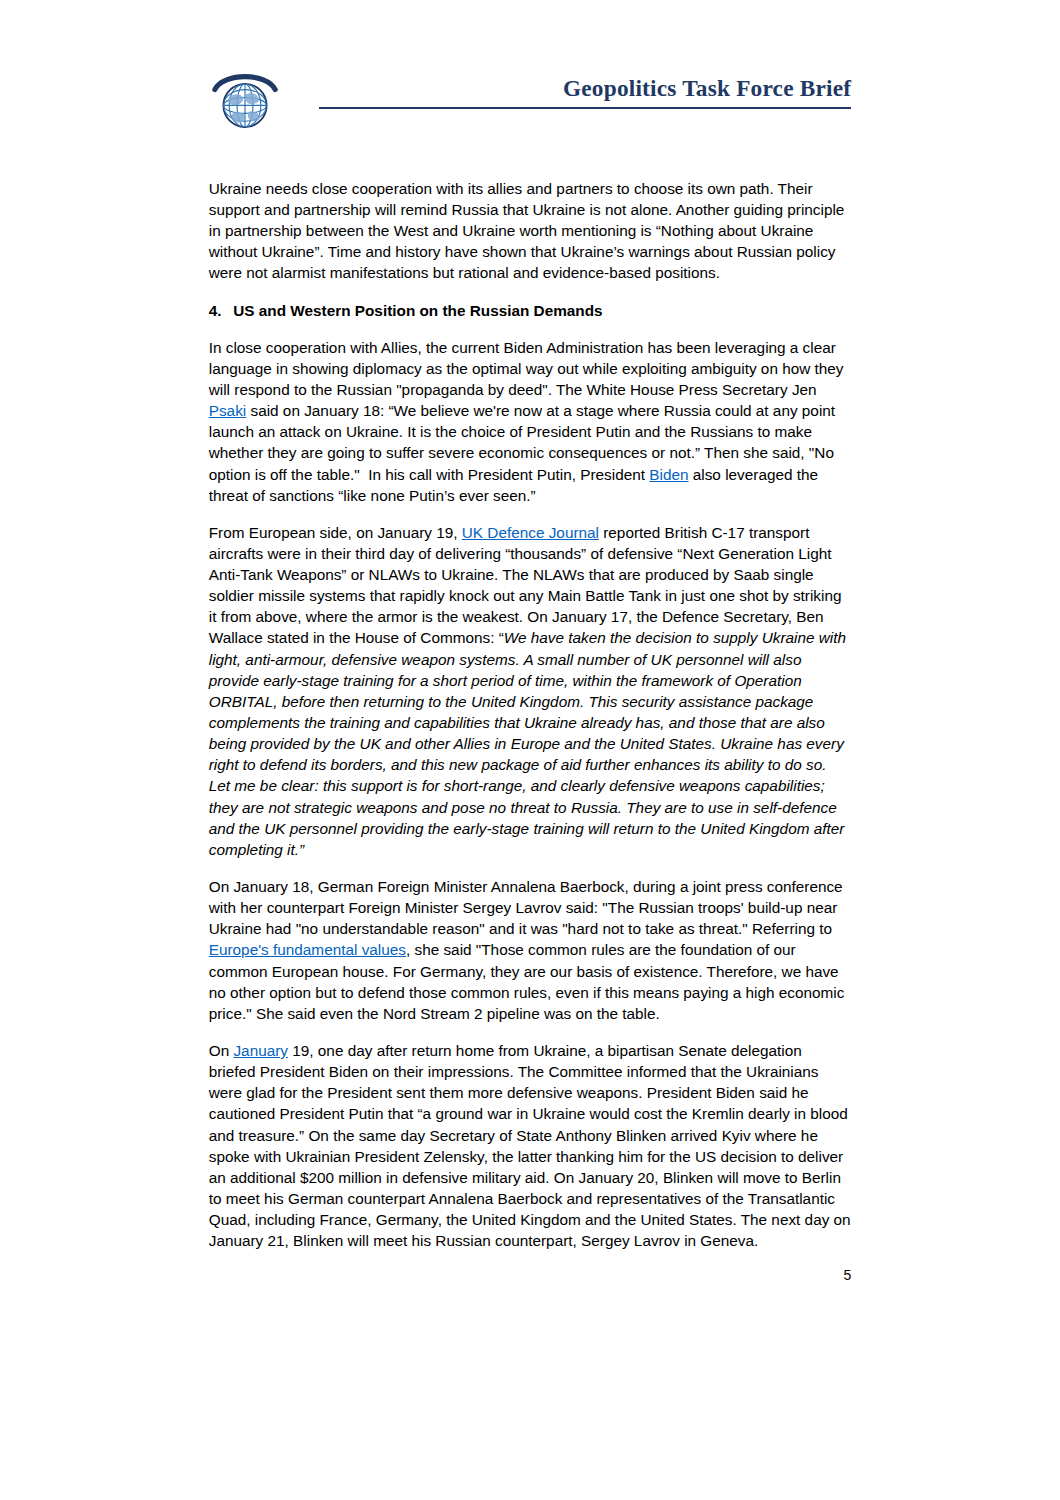Geopolitics Task Force Brief
Ukraine needs close cooperation with its allies and partners to choose its own path. Their support and partnership will remind Russia that Ukraine is not alone. Another guiding principle in partnership between the West and Ukraine worth mentioning is “Nothing about Ukraine without Ukraine”. Time and history have shown that Ukraine’s warnings about Russian policy were not alarmist manifestations but rational and evidence-based positions.
4. US and Western Position on the Russian Demands
In close cooperation with Allies, the current Biden Administration has been leveraging a clear language in showing diplomacy as the optimal way out while exploiting ambiguity on how they will respond to the Russian "propaganda by deed". The White House Press Secretary Jen Psaki said on January 18: “We believe we're now at a stage where Russia could at any point launch an attack on Ukraine. It is the choice of President Putin and the Russians to make whether they are going to suffer severe economic consequences or not.” Then she said, "No option is off the table." In his call with President Putin, President Biden also leveraged the threat of sanctions “like none Putin’s ever seen.”
From European side, on January 19, UK Defence Journal reported British C-17 transport aircrafts were in their third day of delivering “thousands” of defensive “Next Generation Light Anti-Tank Weapons” or NLAWs to Ukraine. The NLAWs that are produced by Saab single soldier missile systems that rapidly knock out any Main Battle Tank in just one shot by striking it from above, where the armor is the weakest. On January 17, the Defence Secretary, Ben Wallace stated in the House of Commons: “We have taken the decision to supply Ukraine with light, anti-armour, defensive weapon systems. A small number of UK personnel will also provide early-stage training for a short period of time, within the framework of Operation ORBITAL, before then returning to the United Kingdom. This security assistance package complements the training and capabilities that Ukraine already has, and those that are also being provided by the UK and other Allies in Europe and the United States. Ukraine has every right to defend its borders, and this new package of aid further enhances its ability to do so. Let me be clear: this support is for short-range, and clearly defensive weapons capabilities; they are not strategic weapons and pose no threat to Russia. They are to use in self-defence and the UK personnel providing the early-stage training will return to the United Kingdom after completing it.”
On January 18, German Foreign Minister Annalena Baerbock, during a joint press conference with her counterpart Foreign Minister Sergey Lavrov said: "The Russian troops' build-up near Ukraine had "no understandable reason" and it was "hard not to take as threat." Referring to Europe's fundamental values, she said "Those common rules are the foundation of our common European house. For Germany, they are our basis of existence. Therefore, we have no other option but to defend those common rules, even if this means paying a high economic price." She said even the Nord Stream 2 pipeline was on the table.
On January 19, one day after return home from Ukraine, a bipartisan Senate delegation briefed President Biden on their impressions. The Committee informed that the Ukrainians were glad for the President sent them more defensive weapons. President Biden said he cautioned President Putin that “a ground war in Ukraine would cost the Kremlin dearly in blood and treasure.” On the same day Secretary of State Anthony Blinken arrived Kyiv where he spoke with Ukrainian President Zelensky, the latter thanking him for the US decision to deliver an additional $200 million in defensive military aid. On January 20, Blinken will move to Berlin to meet his German counterpart Annalena Baerbock and representatives of the Transatlantic Quad, including France, Germany, the United Kingdom and the United States. The next day on January 21, Blinken will meet his Russian counterpart, Sergey Lavrov in Geneva.
5